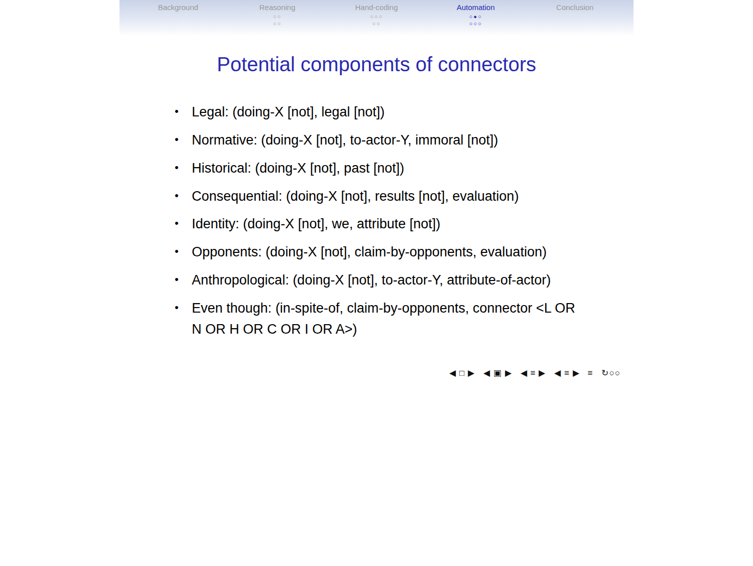Background
Reasoning
○○
○○
Hand-coding
○○○
○○
Automation
○●○
○○○
Conclusion
Potential components of connectors
Legal: (doing-X [not], legal [not])
Normative: (doing-X [not], to-actor-Y, immoral [not])
Historical: (doing-X [not], past [not])
Consequential: (doing-X [not], results [not], evaluation)
Identity: (doing-X [not], we, attribute [not])
Opponents: (doing-X [not], claim-by-opponents, evaluation)
Anthropological: (doing-X [not], to-actor-Y, attribute-of-actor)
Even though: (in-spite-of, claim-by-opponents, connector <L OR N OR H OR C OR I OR A>)
◀ □ ▶ ◀ ▣ ▶ ◀ ≡ ▶ ◀ ≡ ▶ ≡ ↻○○